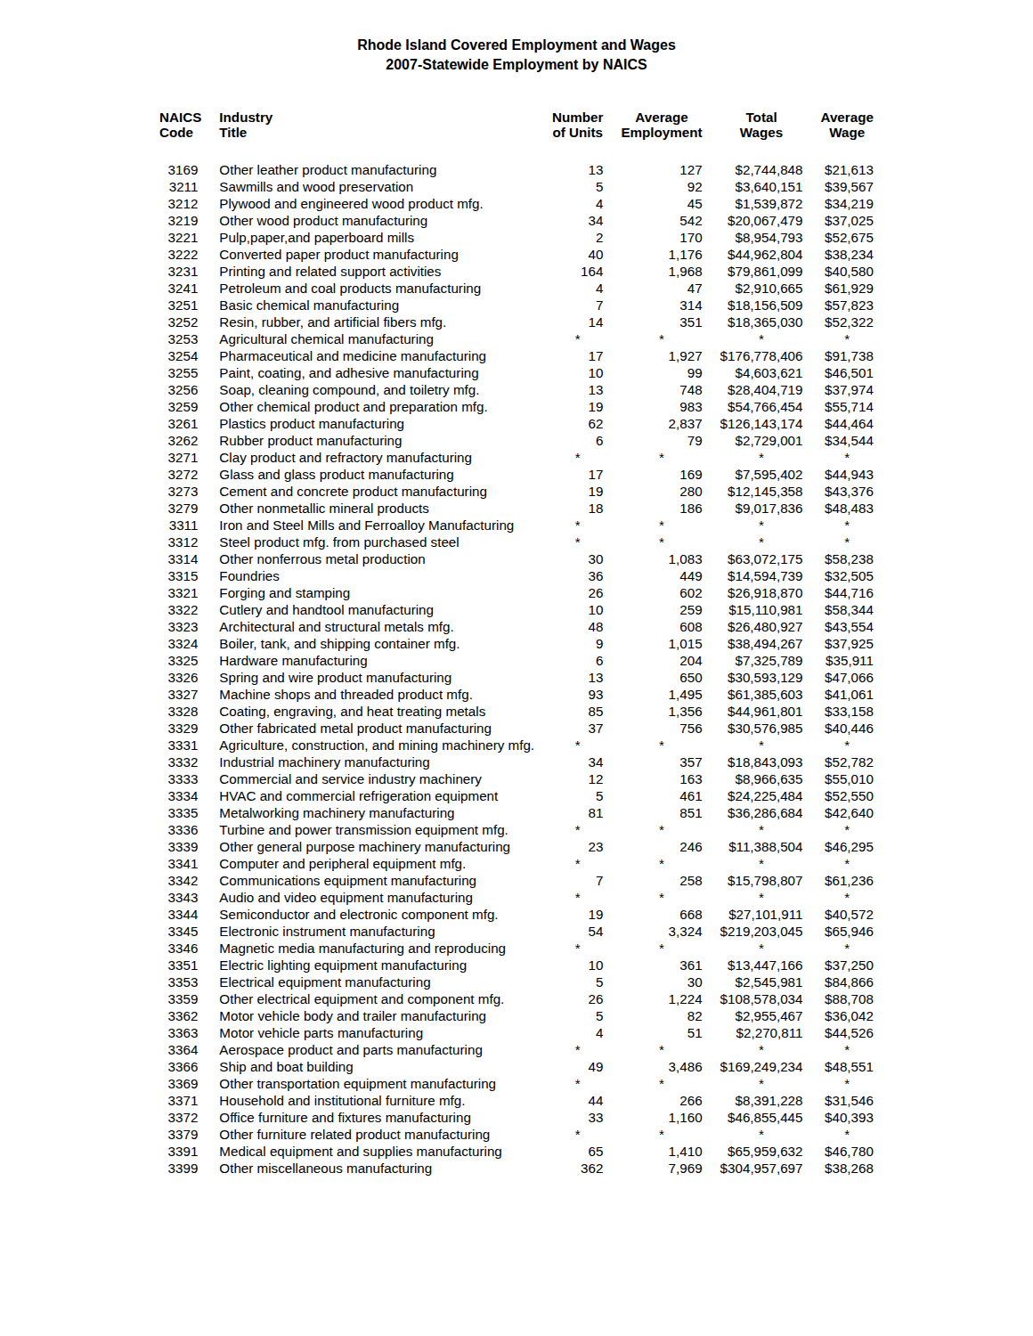Rhode Island Covered Employment and Wages
2007-Statewide Employment by NAICS
| NAICS Code | Industry Title | Number of Units | Average Employment | Total Wages | Average Wage |
| --- | --- | --- | --- | --- | --- |
| 3169 | Other leather product manufacturing | 13 | 127 | $2,744,848 | $21,613 |
| 3211 | Sawmills and wood preservation | 5 | 92 | $3,640,151 | $39,567 |
| 3212 | Plywood and engineered wood product mfg. | 4 | 45 | $1,539,872 | $34,219 |
| 3219 | Other wood product manufacturing | 34 | 542 | $20,067,479 | $37,025 |
| 3221 | Pulp,paper,and paperboard mills | 2 | 170 | $8,954,793 | $52,675 |
| 3222 | Converted paper product manufacturing | 40 | 1,176 | $44,962,804 | $38,234 |
| 3231 | Printing and related support activities | 164 | 1,968 | $79,861,099 | $40,580 |
| 3241 | Petroleum and coal products manufacturing | 4 | 47 | $2,910,665 | $61,929 |
| 3251 | Basic chemical manufacturing | 7 | 314 | $18,156,509 | $57,823 |
| 3252 | Resin, rubber, and artificial fibers mfg. | 14 | 351 | $18,365,030 | $52,322 |
| 3253 | Agricultural chemical manufacturing | * | * | * | * |
| 3254 | Pharmaceutical and medicine manufacturing | 17 | 1,927 | $176,778,406 | $91,738 |
| 3255 | Paint, coating, and adhesive manufacturing | 10 | 99 | $4,603,621 | $46,501 |
| 3256 | Soap, cleaning compound, and toiletry mfg. | 13 | 748 | $28,404,719 | $37,974 |
| 3259 | Other chemical product and preparation mfg. | 19 | 983 | $54,766,454 | $55,714 |
| 3261 | Plastics product manufacturing | 62 | 2,837 | $126,143,174 | $44,464 |
| 3262 | Rubber product manufacturing | 6 | 79 | $2,729,001 | $34,544 |
| 3271 | Clay product and refractory manufacturing | * | * | * | * |
| 3272 | Glass and glass product manufacturing | 17 | 169 | $7,595,402 | $44,943 |
| 3273 | Cement and concrete product manufacturing | 19 | 280 | $12,145,358 | $43,376 |
| 3279 | Other nonmetallic mineral products | 18 | 186 | $9,017,836 | $48,483 |
| 3311 | Iron and Steel Mills and Ferroalloy Manufacturing | * | * | * | * |
| 3312 | Steel product mfg. from purchased steel | * | * | * | * |
| 3314 | Other nonferrous metal production | 30 | 1,083 | $63,072,175 | $58,238 |
| 3315 | Foundries | 36 | 449 | $14,594,739 | $32,505 |
| 3321 | Forging and stamping | 26 | 602 | $26,918,870 | $44,716 |
| 3322 | Cutlery and handtool manufacturing | 10 | 259 | $15,110,981 | $58,344 |
| 3323 | Architectural and structural metals mfg. | 48 | 608 | $26,480,927 | $43,554 |
| 3324 | Boiler, tank, and shipping container mfg. | 9 | 1,015 | $38,494,267 | $37,925 |
| 3325 | Hardware manufacturing | 6 | 204 | $7,325,789 | $35,911 |
| 3326 | Spring and wire product manufacturing | 13 | 650 | $30,593,129 | $47,066 |
| 3327 | Machine shops and threaded product mfg. | 93 | 1,495 | $61,385,603 | $41,061 |
| 3328 | Coating, engraving, and heat treating metals | 85 | 1,356 | $44,961,801 | $33,158 |
| 3329 | Other fabricated metal product manufacturing | 37 | 756 | $30,576,985 | $40,446 |
| 3331 | Agriculture, construction, and mining machinery mfg. | * | * | * | * |
| 3332 | Industrial machinery manufacturing | 34 | 357 | $18,843,093 | $52,782 |
| 3333 | Commercial and service industry machinery | 12 | 163 | $8,966,635 | $55,010 |
| 3334 | HVAC and commercial refrigeration equipment | 5 | 461 | $24,225,484 | $52,550 |
| 3335 | Metalworking machinery manufacturing | 81 | 851 | $36,286,684 | $42,640 |
| 3336 | Turbine and power transmission equipment mfg. | * | * | * | * |
| 3339 | Other general purpose machinery manufacturing | 23 | 246 | $11,388,504 | $46,295 |
| 3341 | Computer and peripheral equipment mfg. | * | * | * | * |
| 3342 | Communications equipment manufacturing | 7 | 258 | $15,798,807 | $61,236 |
| 3343 | Audio and video equipment manufacturing | * | * | * | * |
| 3344 | Semiconductor and electronic component mfg. | 19 | 668 | $27,101,911 | $40,572 |
| 3345 | Electronic instrument manufacturing | 54 | 3,324 | $219,203,045 | $65,946 |
| 3346 | Magnetic media manufacturing and reproducing | * | * | * | * |
| 3351 | Electric lighting equipment manufacturing | 10 | 361 | $13,447,166 | $37,250 |
| 3353 | Electrical equipment manufacturing | 5 | 30 | $2,545,981 | $84,866 |
| 3359 | Other electrical equipment and component mfg. | 26 | 1,224 | $108,578,034 | $88,708 |
| 3362 | Motor vehicle body and trailer manufacturing | 5 | 82 | $2,955,467 | $36,042 |
| 3363 | Motor vehicle parts manufacturing | 4 | 51 | $2,270,811 | $44,526 |
| 3364 | Aerospace product and parts manufacturing | * | * | * | * |
| 3366 | Ship and boat building | 49 | 3,486 | $169,249,234 | $48,551 |
| 3369 | Other transportation equipment manufacturing | * | * | * | * |
| 3371 | Household and institutional furniture mfg. | 44 | 266 | $8,391,228 | $31,546 |
| 3372 | Office furniture and fixtures manufacturing | 33 | 1,160 | $46,855,445 | $40,393 |
| 3379 | Other furniture related product manufacturing | * | * | * | * |
| 3391 | Medical equipment and supplies manufacturing | 65 | 1,410 | $65,959,632 | $46,780 |
| 3399 | Other miscellaneous manufacturing | 362 | 7,969 | $304,957,697 | $38,268 |